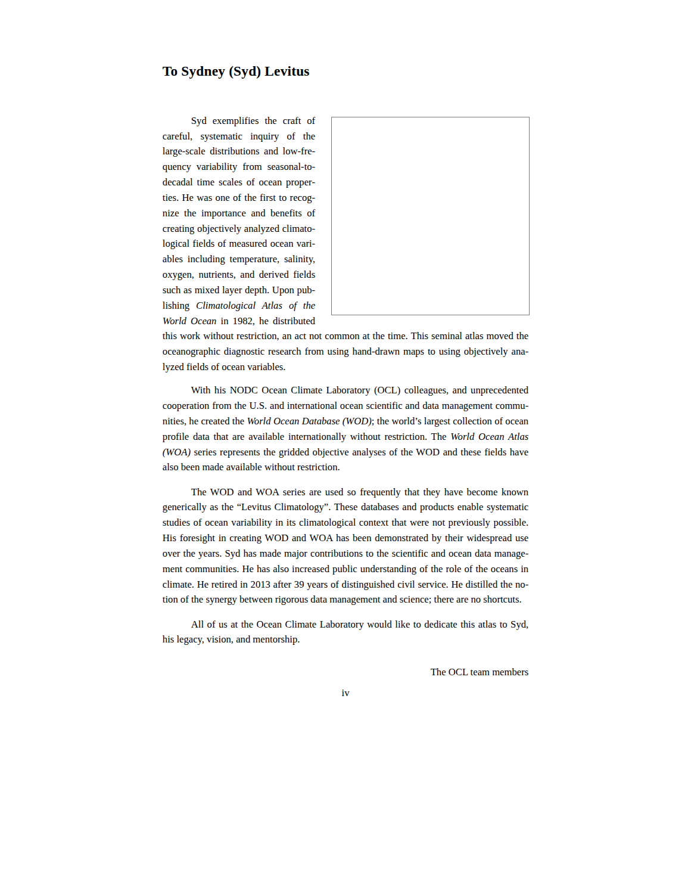To Sydney (Syd) Levitus
Syd exemplifies the craft of careful, systematic inquiry of the large-scale distributions and low-frequency variability from seasonal-to-decadal time scales of ocean properties. He was one of the first to recognize the importance and benefits of creating objectively analyzed climatological fields of measured ocean variables including temperature, salinity, oxygen, nutrients, and derived fields such as mixed layer depth. Upon publishing Climatological Atlas of the World Ocean in 1982, he distributed this work without restriction, an act not common at the time. This seminal atlas moved the oceanographic diagnostic research from using hand-drawn maps to using objectively analyzed fields of ocean variables.
With his NODC Ocean Climate Laboratory (OCL) colleagues, and unprecedented cooperation from the U.S. and international ocean scientific and data management communities, he created the World Ocean Database (WOD); the world’s largest collection of ocean profile data that are available internationally without restriction. The World Ocean Atlas (WOA) series represents the gridded objective analyses of the WOD and these fields have also been made available without restriction.
The WOD and WOA series are used so frequently that they have become known generically as the “Levitus Climatology”. These databases and products enable systematic studies of ocean variability in its climatological context that were not previously possible. His foresight in creating WOD and WOA has been demonstrated by their widespread use over the years. Syd has made major contributions to the scientific and ocean data management communities. He has also increased public understanding of the role of the oceans in climate. He retired in 2013 after 39 years of distinguished civil service. He distilled the notion of the synergy between rigorous data management and science; there are no shortcuts.
All of us at the Ocean Climate Laboratory would like to dedicate this atlas to Syd, his legacy, vision, and mentorship.
The OCL team members
iv